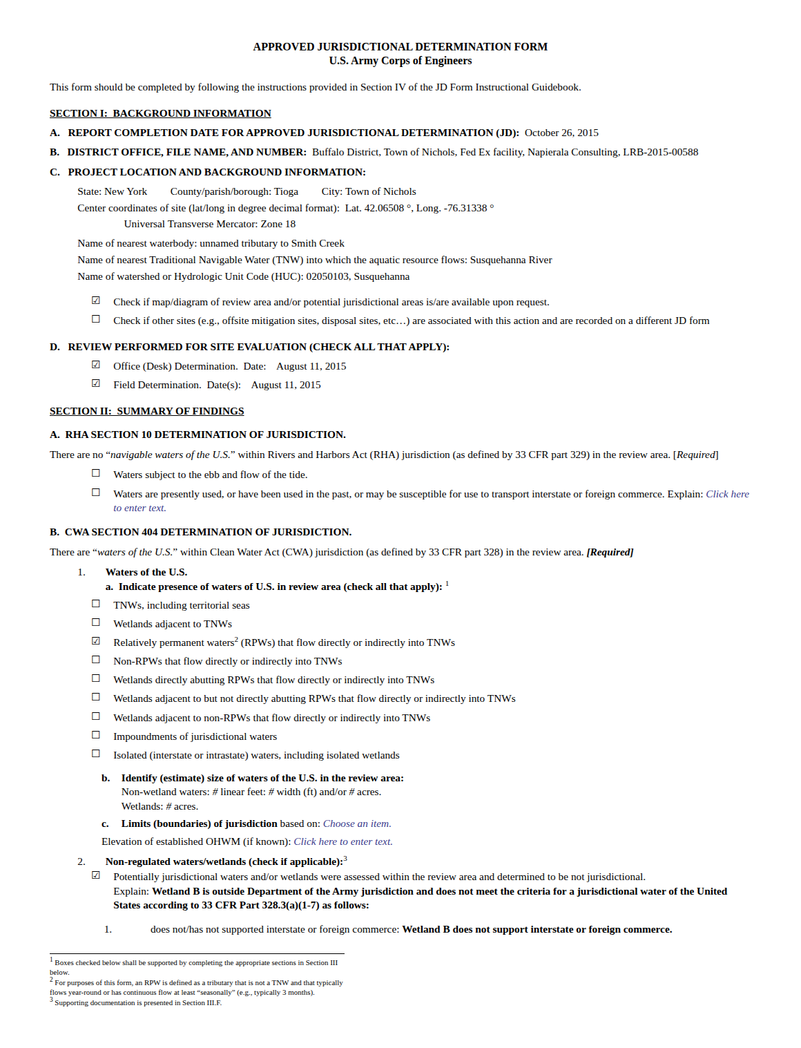APPROVED JURISDICTIONAL DETERMINATION FORM U.S. Army Corps of Engineers
This form should be completed by following the instructions provided in Section IV of the JD Form Instructional Guidebook.
SECTION I: BACKGROUND INFORMATION
A. REPORT COMPLETION DATE FOR APPROVED JURISDICTIONAL DETERMINATION (JD): October 26, 2015
B. DISTRICT OFFICE, FILE NAME, AND NUMBER: Buffalo District, Town of Nichols, Fed Ex facility, Napierala Consulting, LRB-2015-00588
C. PROJECT LOCATION AND BACKGROUND INFORMATION:
| State: New York | County/parish/borough: Tioga | City: Town of Nichols |
Center coordinates of site (lat/long in degree decimal format): Lat. 42.06508 °, Long. -76.31338 °
Universal Transverse Mercator: Zone 18
Name of nearest waterbody: unnamed tributary to Smith Creek
Name of nearest Traditional Navigable Water (TNW) into which the aquatic resource flows: Susquehanna River
Name of watershed or Hydrologic Unit Code (HUC): 02050103, Susquehanna
☑
Check if map/diagram of review area and/or potential jurisdictional areas is/are available upon request.
☐
Check if other sites (e.g., offsite mitigation sites, disposal sites, etc…) are associated with this action and are recorded on a different JD form
D. REVIEW PERFORMED FOR SITE EVALUATION (CHECK ALL THAT APPLY):
☑
Office (Desk) Determination. Date: August 11, 2015
☑
Field Determination. Date(s): August 11, 2015
SECTION II: SUMMARY OF FINDINGS
A. RHA SECTION 10 DETERMINATION OF JURISDICTION.
There are no “navigable waters of the U.S.” within Rivers and Harbors Act (RHA) jurisdiction (as defined by 33 CFR part 329) in the review area. [Required]
☐
Waters subject to the ebb and flow of the tide.
☐
Waters are presently used, or have been used in the past, or may be susceptible for use to transport interstate or foreign commerce. Explain: Click here to enter text.
B. CWA SECTION 404 DETERMINATION OF JURISDICTION.
There are “waters of the U.S.” within Clean Water Act (CWA) jurisdiction (as defined by 33 CFR part 328) in the review area. [Required]
1.
Waters of the U.S.
a. Indicate presence of waters of U.S. in review area (check all that apply): 1
☐
TNWs, including territorial seas
☐
Wetlands adjacent to TNWs
☑
Relatively permanent waters2 (RPWs) that flow directly or indirectly into TNWs
☐
Non-RPWs that flow directly or indirectly into TNWs
☐
Wetlands directly abutting RPWs that flow directly or indirectly into TNWs
☐
Wetlands adjacent to but not directly abutting RPWs that flow directly or indirectly into TNWs
☐
Wetlands adjacent to non-RPWs that flow directly or indirectly into TNWs
☐
Impoundments of jurisdictional waters
☐
Isolated (interstate or intrastate) waters, including isolated wetlands
b.
Identify (estimate) size of waters of the U.S. in the review area:
Non-wetland waters: # linear feet: # width (ft) and/or # acres.
Wetlands: # acres.
c.
Limits (boundaries) of jurisdiction based on: Choose an item.
Elevation of established OHWM (if known): Click here to enter text.
2.
Non-regulated waters/wetlands (check if applicable):3
☑
Potentially jurisdictional waters and/or wetlands were assessed within the review area and determined to be not jurisdictional.
Explain: Wetland B is outside Department of the Army jurisdiction and does not meet the criteria for a jurisdictional water of the United States according to 33 CFR Part 328.3(a)(1-7) as follows:
1.
does not/has not supported interstate or foreign commerce: Wetland B does not support interstate or foreign commerce.
1 Boxes checked below shall be supported by completing the appropriate sections in Section III below.
2 For purposes of this form, an RPW is defined as a tributary that is not a TNW and that typically flows year-round or has continuous flow at least “seasonally” (e.g., typically 3 months).
3 Supporting documentation is presented in Section III.F.